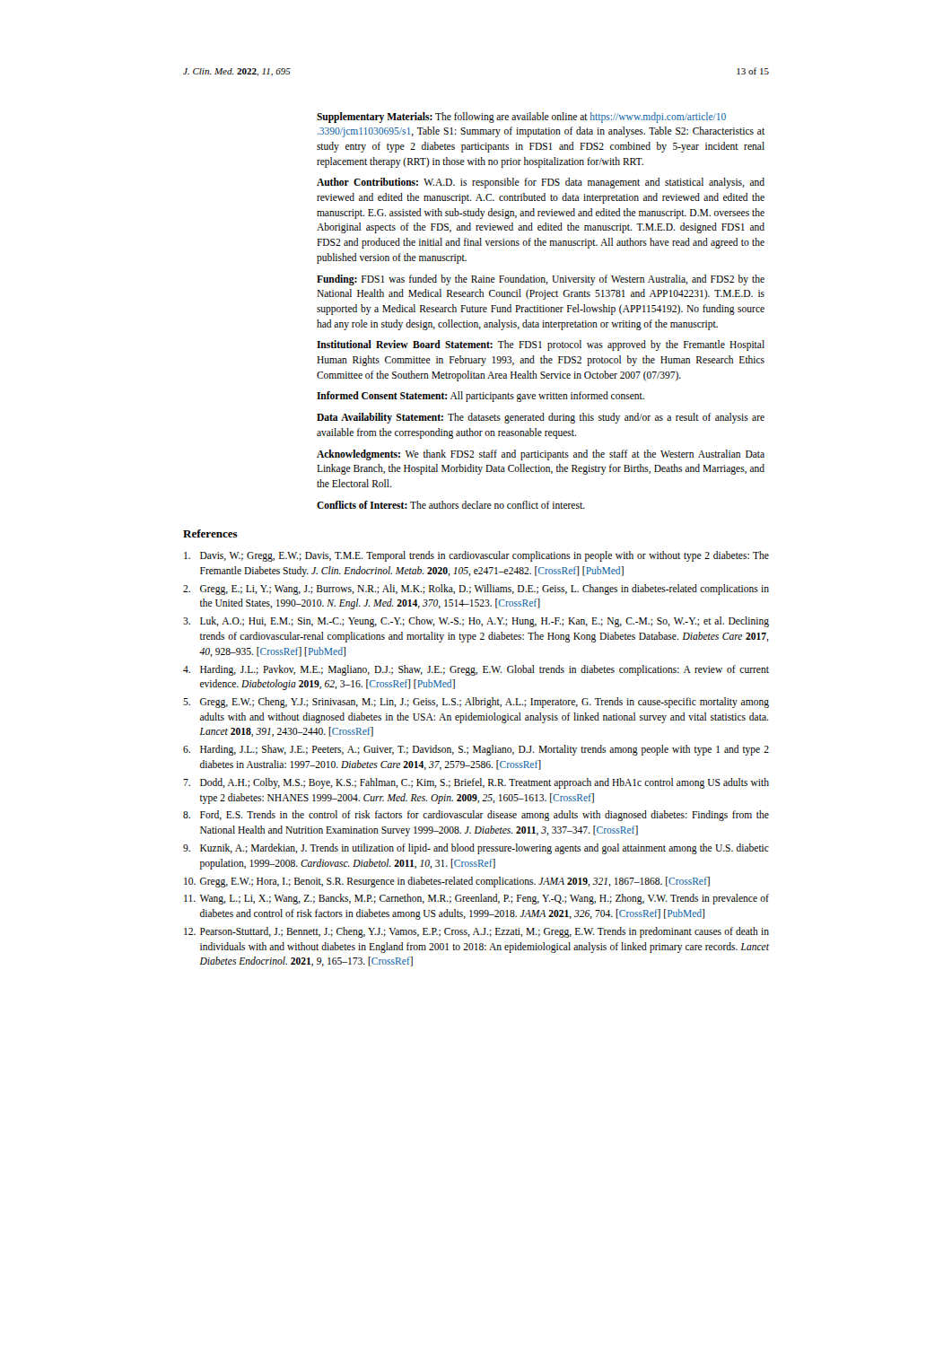J. Clin. Med. 2022, 11, 695
13 of 15
Supplementary Materials: The following are available online at https://www.mdpi.com/article/10
.3390/jcm11030695/s1, Table S1: Summary of imputation of data in analyses. Table S2: Characteristics at study entry of type 2 diabetes participants in FDS1 and FDS2 combined by 5-year incident renal replacement therapy (RRT) in those with no prior hospitalization for/with RRT.
Author Contributions: W.A.D. is responsible for FDS data management and statistical analysis, and reviewed and edited the manuscript. A.C. contributed to data interpretation and reviewed and edited the manuscript. E.G. assisted with sub-study design, and reviewed and edited the manuscript. D.M. oversees the Aboriginal aspects of the FDS, and reviewed and edited the manuscript. T.M.E.D. designed FDS1 and FDS2 and produced the initial and final versions of the manuscript. All authors have read and agreed to the published version of the manuscript.
Funding: FDS1 was funded by the Raine Foundation, University of Western Australia, and FDS2 by the National Health and Medical Research Council (Project Grants 513781 and APP1042231). T.M.E.D. is supported by a Medical Research Future Fund Practitioner Fel-lowship (APP1154192). No funding source had any role in study design, collection, analysis, data interpretation or writing of the manuscript.
Institutional Review Board Statement: The FDS1 protocol was approved by the Fremantle Hospital Human Rights Committee in February 1993, and the FDS2 protocol by the Human Research Ethics Committee of the Southern Metropolitan Area Health Service in October 2007 (07/397).
Informed Consent Statement: All participants gave written informed consent.
Data Availability Statement: The datasets generated during this study and/or as a result of analysis are available from the corresponding author on reasonable request.
Acknowledgments: We thank FDS2 staff and participants and the staff at the Western Australian Data Linkage Branch, the Hospital Morbidity Data Collection, the Registry for Births, Deaths and Marriages, and the Electoral Roll.
Conflicts of Interest: The authors declare no conflict of interest.
References
Davis, W.; Gregg, E.W.; Davis, T.M.E. Temporal trends in cardiovascular complications in people with or without type 2 diabetes: The Fremantle Diabetes Study. J. Clin. Endocrinol. Metab. 2020, 105, e2471–e2482. [CrossRef] [PubMed]
Gregg, E.; Li, Y.; Wang, J.; Burrows, N.R.; Ali, M.K.; Rolka, D.; Williams, D.E.; Geiss, L. Changes in diabetes-related complications in the United States, 1990–2010. N. Engl. J. Med. 2014, 370, 1514–1523. [CrossRef]
Luk, A.O.; Hui, E.M.; Sin, M.-C.; Yeung, C.-Y.; Chow, W.-S.; Ho, A.Y.; Hung, H.-F.; Kan, E.; Ng, C.-M.; So, W.-Y.; et al. Declining trends of cardiovascular-renal complications and mortality in type 2 diabetes: The Hong Kong Diabetes Database. Diabetes Care 2017, 40, 928–935. [CrossRef] [PubMed]
Harding, J.L.; Pavkov, M.E.; Magliano, D.J.; Shaw, J.E.; Gregg, E.W. Global trends in diabetes complications: A review of current evidence. Diabetologia 2019, 62, 3–16. [CrossRef] [PubMed]
Gregg, E.W.; Cheng, Y.J.; Srinivasan, M.; Lin, J.; Geiss, L.S.; Albright, A.L.; Imperatore, G. Trends in cause-specific mortality among adults with and without diagnosed diabetes in the USA: An epidemiological analysis of linked national survey and vital statistics data. Lancet 2018, 391, 2430–2440. [CrossRef]
Harding, J.L.; Shaw, J.E.; Peeters, A.; Guiver, T.; Davidson, S.; Magliano, D.J. Mortality trends among people with type 1 and type 2 diabetes in Australia: 1997–2010. Diabetes Care 2014, 37, 2579–2586. [CrossRef]
Dodd, A.H.; Colby, M.S.; Boye, K.S.; Fahlman, C.; Kim, S.; Briefel, R.R. Treatment approach and HbA1c control among US adults with type 2 diabetes: NHANES 1999–2004. Curr. Med. Res. Opin. 2009, 25, 1605–1613. [CrossRef]
Ford, E.S. Trends in the control of risk factors for cardiovascular disease among adults with diagnosed diabetes: Findings from the National Health and Nutrition Examination Survey 1999–2008. J. Diabetes. 2011, 3, 337–347. [CrossRef]
Kuznik, A.; Mardekian, J. Trends in utilization of lipid- and blood pressure-lowering agents and goal attainment among the U.S. diabetic population, 1999–2008. Cardiovasc. Diabetol. 2011, 10, 31. [CrossRef]
Gregg, E.W.; Hora, I.; Benoit, S.R. Resurgence in diabetes-related complications. JAMA 2019, 321, 1867–1868. [CrossRef]
Wang, L.; Li, X.; Wang, Z.; Bancks, M.P.; Carnethon, M.R.; Greenland, P.; Feng, Y.-Q.; Wang, H.; Zhong, V.W. Trends in prevalence of diabetes and control of risk factors in diabetes among US adults, 1999–2018. JAMA 2021, 326, 704. [CrossRef] [PubMed]
Pearson-Stuttard, J.; Bennett, J.; Cheng, Y.J.; Vamos, E.P.; Cross, A.J.; Ezzati, M.; Gregg, E.W. Trends in predominant causes of death in individuals with and without diabetes in England from 2001 to 2018: An epidemiological analysis of linked primary care records. Lancet Diabetes Endocrinol. 2021, 9, 165–173. [CrossRef]